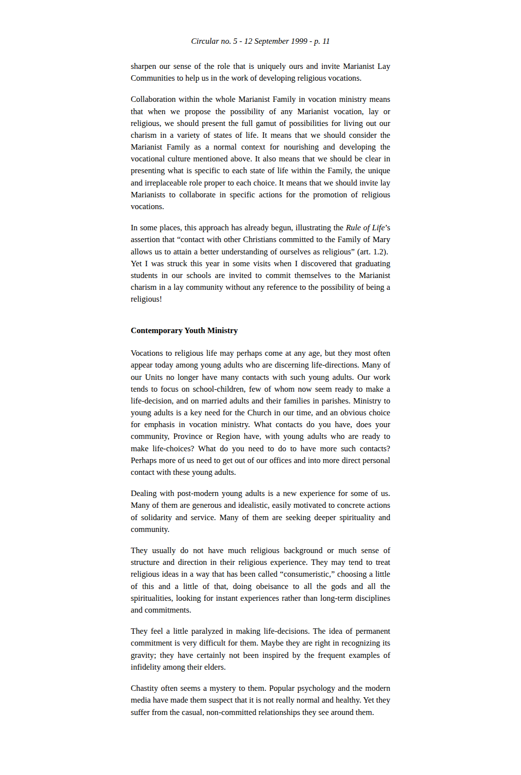Circular no. 5 - 12 September 1999 - p. 11
sharpen our sense of the role that is uniquely ours and invite Marianist Lay Communities to help us in the work of developing religious vocations.
Collaboration within the whole Marianist Family in vocation ministry means that when we propose the possibility of any Marianist vocation, lay or religious, we should present the full gamut of possibilities for living out our charism in a variety of states of life. It means that we should consider the Marianist Family as a normal context for nourishing and developing the vocational culture mentioned above. It also means that we should be clear in presenting what is specific to each state of life within the Family, the unique and irreplaceable role proper to each choice. It means that we should invite lay Marianists to collaborate in specific actions for the promotion of religious vocations.
In some places, this approach has already begun, illustrating the Rule of Life’s assertion that “contact with other Christians committed to the Family of Mary allows us to attain a better understanding of ourselves as religious” (art. 1.2). Yet I was struck this year in some visits when I discovered that graduating students in our schools are invited to commit themselves to the Marianist charism in a lay community without any reference to the possibility of being a religious!
Contemporary Youth Ministry
Vocations to religious life may perhaps come at any age, but they most often appear today among young adults who are discerning life-directions. Many of our Units no longer have many contacts with such young adults. Our work tends to focus on school-children, few of whom now seem ready to make a life-decision, and on married adults and their families in parishes. Ministry to young adults is a key need for the Church in our time, and an obvious choice for emphasis in vocation ministry. What contacts do you have, does your community, Province or Region have, with young adults who are ready to make life-choices? What do you need to do to have more such contacts? Perhaps more of us need to get out of our offices and into more direct personal contact with these young adults.
Dealing with post-modern young adults is a new experience for some of us. Many of them are generous and idealistic, easily motivated to concrete actions of solidarity and service. Many of them are seeking deeper spirituality and community.
They usually do not have much religious background or much sense of structure and direction in their religious experience. They may tend to treat religious ideas in a way that has been called “consumeristic,” choosing a little of this and a little of that, doing obeisance to all the gods and all the spiritualities, looking for instant experiences rather than long-term disciplines and commitments.
They feel a little paralyzed in making life-decisions. The idea of permanent commitment is very difficult for them. Maybe they are right in recognizing its gravity; they have certainly not been inspired by the frequent examples of infidelity among their elders.
Chastity often seems a mystery to them. Popular psychology and the modern media have made them suspect that it is not really normal and healthy. Yet they suffer from the casual, non-committed relationships they see around them.